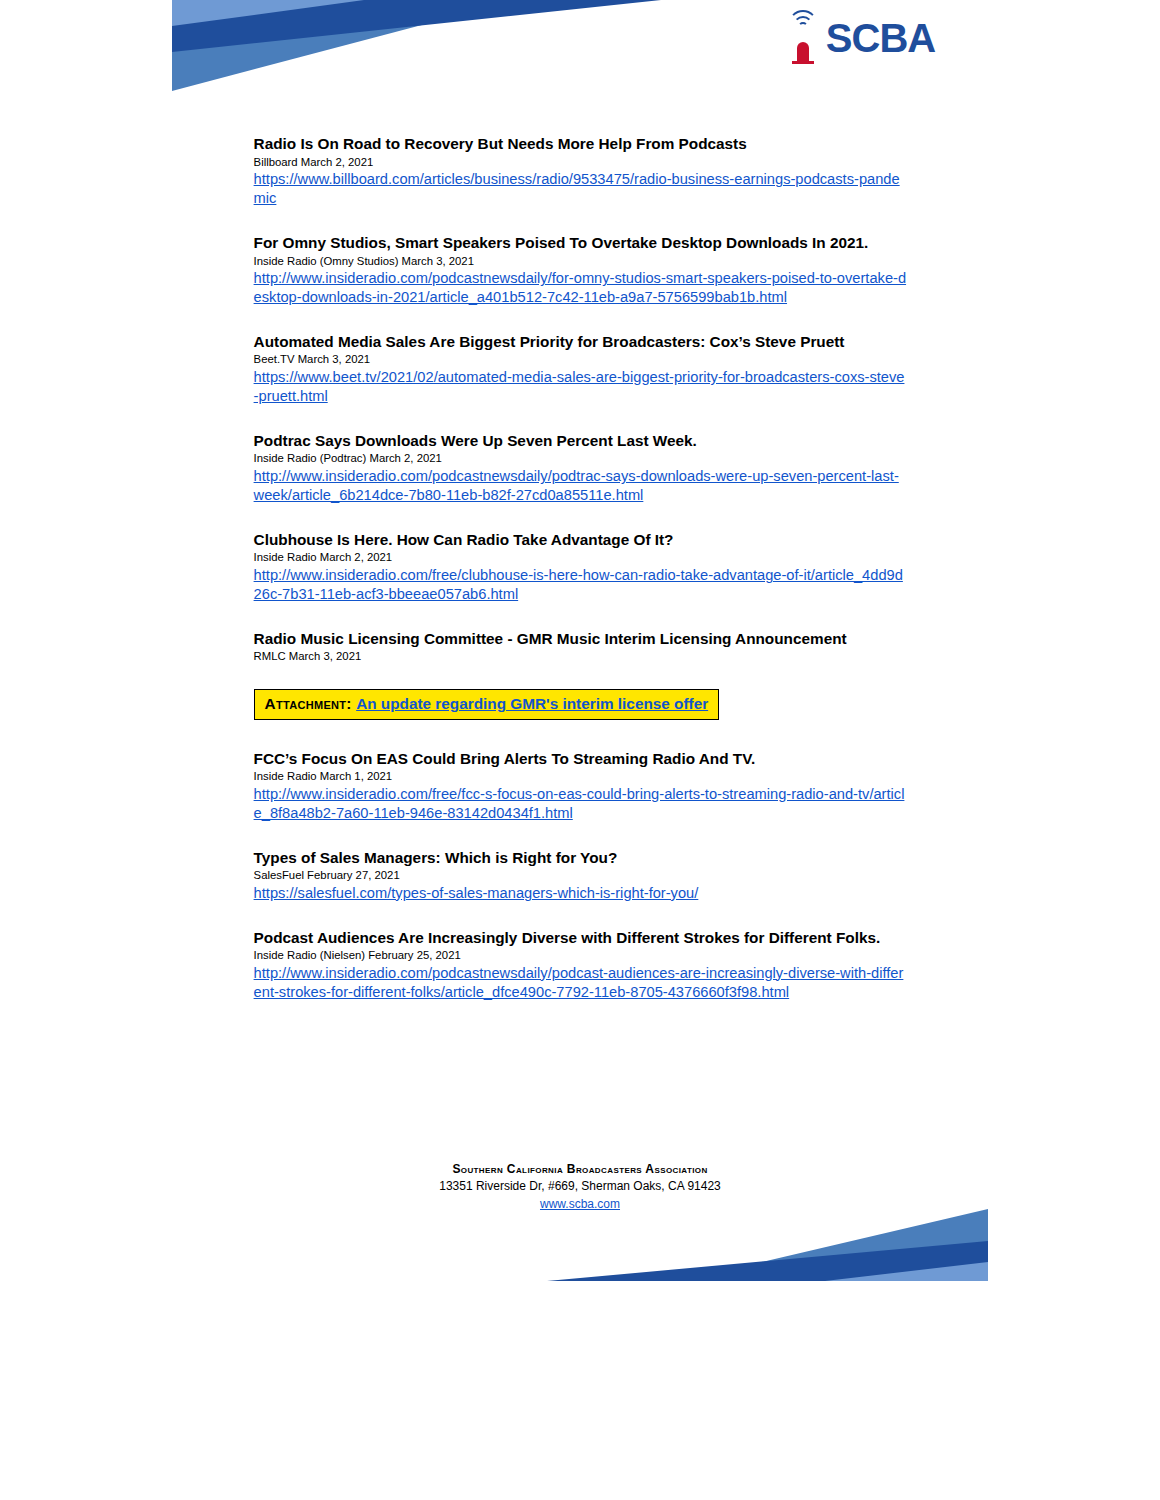SCBA
Radio Is On Road to Recovery But Needs More Help From Podcasts
Billboard March 2, 2021
https://www.billboard.com/articles/business/radio/9533475/radio-business-earnings-podcasts-pandemic
For Omny Studios, Smart Speakers Poised To Overtake Desktop Downloads In 2021.
Inside Radio (Omny Studios) March 3, 2021
http://www.insideradio.com/podcastnewsdaily/for-omny-studios-smart-speakers-poised-to-overtake-desktop-downloads-in-2021/article_a401b512-7c42-11eb-a9a7-5756599bab1b.html
Automated Media Sales Are Biggest Priority for Broadcasters: Cox’s Steve Pruett
Beet.TV March 3, 2021
https://www.beet.tv/2021/02/automated-media-sales-are-biggest-priority-for-broadcasters-coxs-steve-pruett.html
Podtrac Says Downloads Were Up Seven Percent Last Week.
Inside Radio (Podtrac) March 2, 2021
http://www.insideradio.com/podcastnewsdaily/podtrac-says-downloads-were-up-seven-percent-last-week/article_6b214dce-7b80-11eb-b82f-27cd0a85511e.html
Clubhouse Is Here. How Can Radio Take Advantage Of It?
Inside Radio March 2, 2021
http://www.insideradio.com/free/clubhouse-is-here-how-can-radio-take-advantage-of-it/article_4dd9d26c-7b31-11eb-acf3-bbeeae057ab6.html
Radio Music Licensing Committee - GMR Music Interim Licensing Announcement
RMLC March 3, 2021
Attachment: An update regarding GMR's interim license offer
FCC’s Focus On EAS Could Bring Alerts To Streaming Radio And TV.
Inside Radio March 1, 2021
http://www.insideradio.com/free/fcc-s-focus-on-eas-could-bring-alerts-to-streaming-radio-and-tv/article_8f8a48b2-7a60-11eb-946e-83142d0434f1.html
Types of Sales Managers: Which is Right for You?
SalesFuel February 27, 2021
https://salesfuel.com/types-of-sales-managers-which-is-right-for-you/
Podcast Audiences Are Increasingly Diverse with Different Strokes for Different Folks.
Inside Radio (Nielsen) February 25, 2021
http://www.insideradio.com/podcastnewsdaily/podcast-audiences-are-increasingly-diverse-with-different-strokes-for-different-folks/article_dfce490c-7792-11eb-8705-4376660f3f98.html
Southern California Broadcasters Association
13351 Riverside Dr, #669, Sherman Oaks, CA 91423
www.scba.com